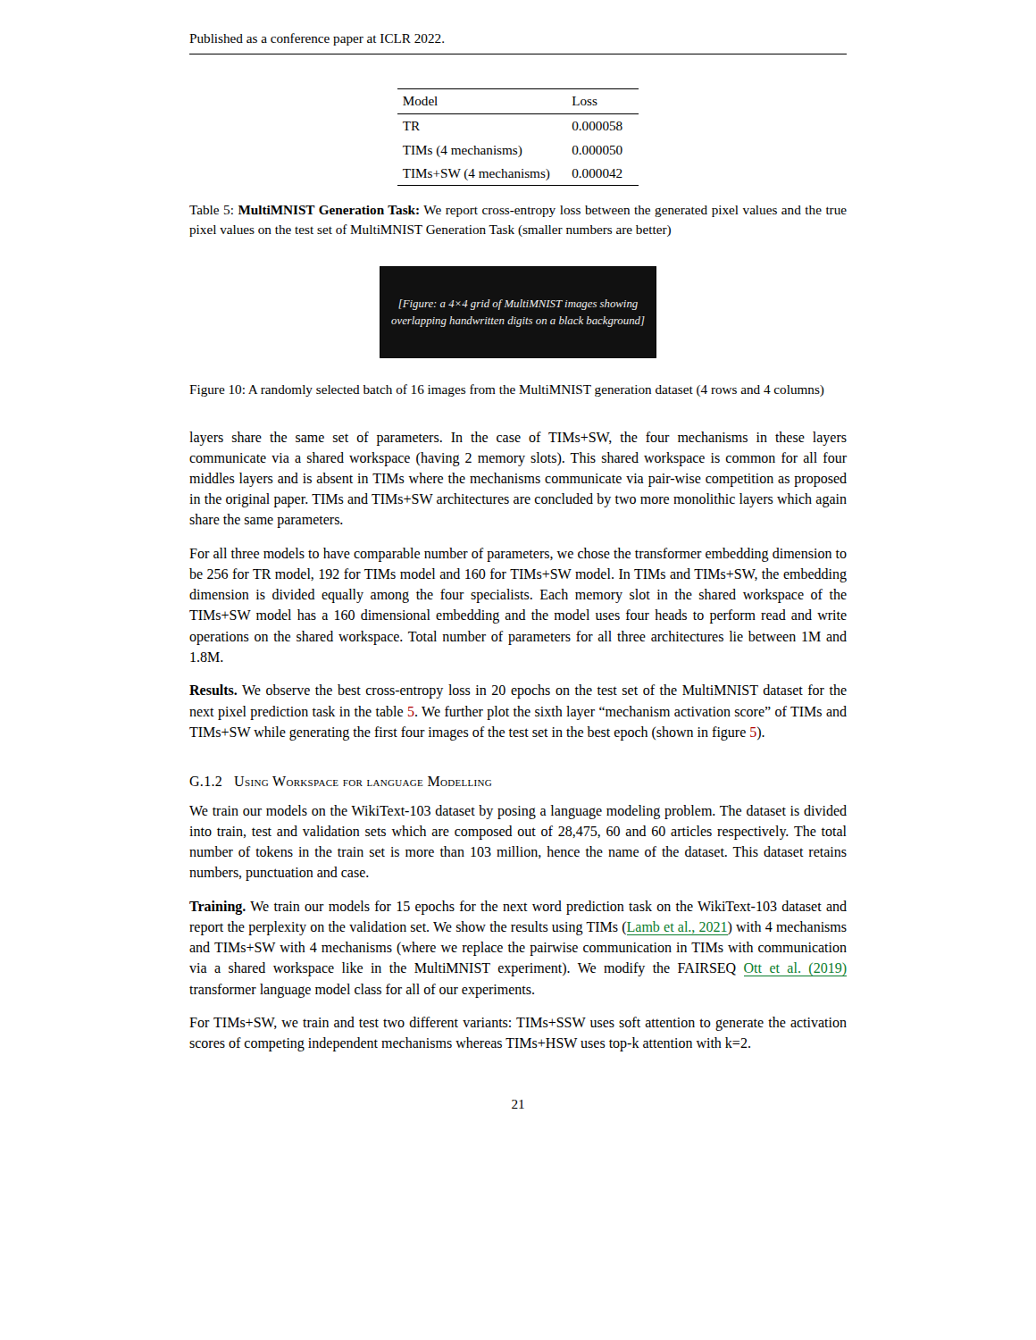Published as a conference paper at ICLR 2022.
| Model | Loss |
| --- | --- |
| TR | 0.000058 |
| TIMs (4 mechanisms) | 0.000050 |
| TIMs+SW (4 mechanisms) | 0.000042 |
Table 5: MultiMNIST Generation Task: We report cross-entropy loss between the generated pixel values and the true pixel values on the test set of MultiMNIST Generation Task (smaller numbers are better)
[Figure: a 4×4 grid of MultiMNIST images showing overlapping handwritten digits on a black background]
Figure 10: A randomly selected batch of 16 images from the MultiMNIST generation dataset (4 rows and 4 columns)
layers share the same set of parameters. In the case of TIMs+SW, the four mechanisms in these layers communicate via a shared workspace (having 2 memory slots). This shared workspace is common for all four middles layers and is absent in TIMs where the mechanisms communicate via pair-wise competition as proposed in the original paper. TIMs and TIMs+SW architectures are concluded by two more monolithic layers which again share the same parameters.
For all three models to have comparable number of parameters, we chose the transformer embedding dimension to be 256 for TR model, 192 for TIMs model and 160 for TIMs+SW model. In TIMs and TIMs+SW, the embedding dimension is divided equally among the four specialists. Each memory slot in the shared workspace of the TIMs+SW model has a 160 dimensional embedding and the model uses four heads to perform read and write operations on the shared workspace. Total number of parameters for all three architectures lie between 1M and 1.8M.
Results. We observe the best cross-entropy loss in 20 epochs on the test set of the MultiMNIST dataset for the next pixel prediction task in the table 5. We further plot the sixth layer “mechanism activation score” of TIMs and TIMs+SW while generating the first four images of the test set in the best epoch (shown in figure 5).
G.1.2 Using Workspace for language Modelling
We train our models on the WikiText-103 dataset by posing a language modeling problem. The dataset is divided into train, test and validation sets which are composed out of 28,475, 60 and 60 articles respectively. The total number of tokens in the train set is more than 103 million, hence the name of the dataset. This dataset retains numbers, punctuation and case.
Training. We train our models for 15 epochs for the next word prediction task on the WikiText-103 dataset and report the perplexity on the validation set. We show the results using TIMs (Lamb et al., 2021) with 4 mechanisms and TIMs+SW with 4 mechanisms (where we replace the pairwise communication in TIMs with communication via a shared workspace like in the MultiMNIST experiment). We modify the FAIRSEQ Ott et al. (2019) transformer language model class for all of our experiments.
For TIMs+SW, we train and test two different variants: TIMs+SSW uses soft attention to generate the activation scores of competing independent mechanisms whereas TIMs+HSW uses top-k attention with k=2.
21